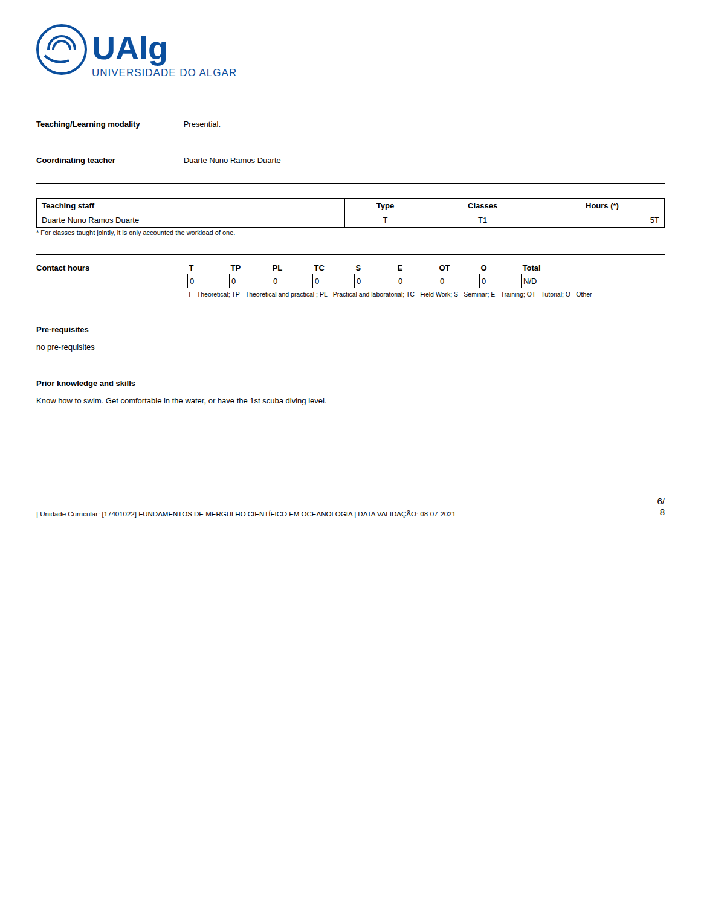UAlg UNIVERSIDADE DO ALGARVE
Teaching/Learning modality Presential.
Coordinating teacher Duarte Nuno Ramos Duarte
| Teaching staff | Type | Classes | Hours (*) |
| --- | --- | --- | --- |
| Duarte Nuno Ramos Duarte | T | T1 | 5T |
* For classes taught jointly, it is only accounted the workload of one.
Contact hours
| T | TP | PL | TC | S | E | OT | O | Total |
| --- | --- | --- | --- | --- | --- | --- | --- | --- |
| 0 | 0 | 0 | 0 | 0 | 0 | 0 | 0 | N/D |
T - Theoretical; TP - Theoretical and practical ; PL - Practical and laboratorial; TC - Field Work; S - Seminar; E - Training; OT - Tutorial; O - Other
Pre-requisites
no pre-requisites
Prior knowledge and skills
Know how to swim. Get comfortable in the water, or have the 1st scuba diving level.
| Unidade Curricular: [17401022] FUNDAMENTOS DE MERGULHO CIENTÍFICO EM OCEANOLOGIA | DATA VALIDAÇÃO: 08-07-2021
6/
8